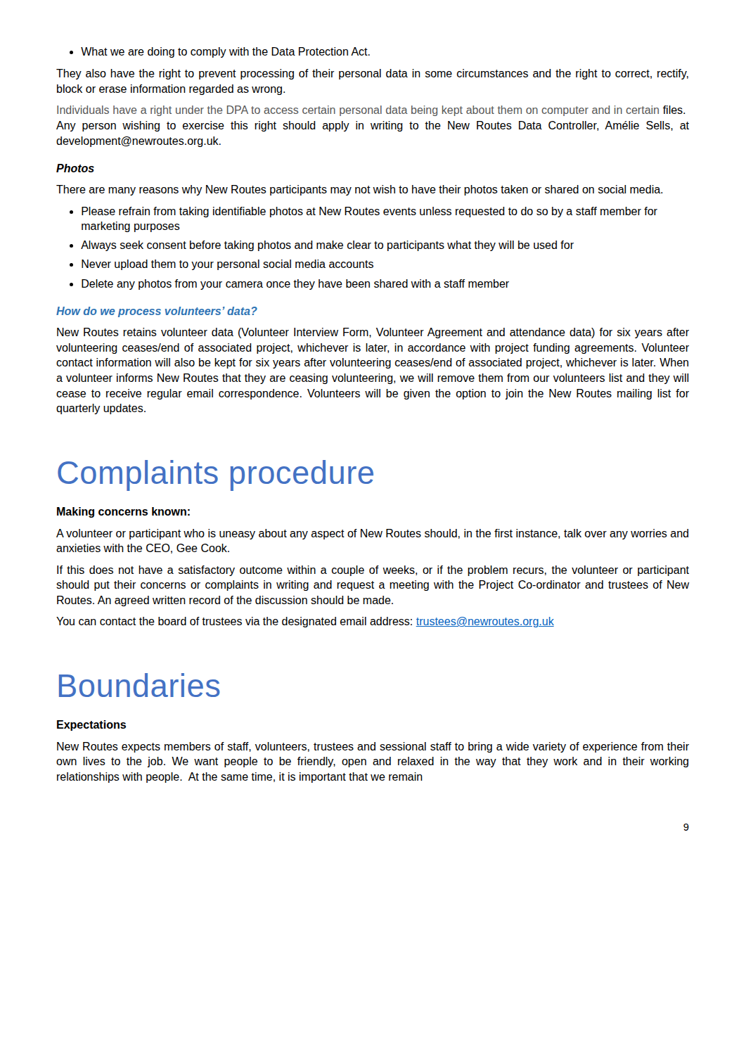What we are doing to comply with the Data Protection Act.
They also have the right to prevent processing of their personal data in some circumstances and the right to correct, rectify, block or erase information regarded as wrong.
Individuals have a right under the DPA to access certain personal data being kept about them on computer and in certain files. Any person wishing to exercise this right should apply in writing to the New Routes Data Controller, Amélie Sells, at development@newroutes.org.uk.
Photos
There are many reasons why New Routes participants may not wish to have their photos taken or shared on social media.
Please refrain from taking identifiable photos at New Routes events unless requested to do so by a staff member for marketing purposes
Always seek consent before taking photos and make clear to participants what they will be used for
Never upload them to your personal social media accounts
Delete any photos from your camera once they have been shared with a staff member
How do we process volunteers’ data?
New Routes retains volunteer data (Volunteer Interview Form, Volunteer Agreement and attendance data) for six years after volunteering ceases/end of associated project, whichever is later, in accordance with project funding agreements. Volunteer contact information will also be kept for six years after volunteering ceases/end of associated project, whichever is later. When a volunteer informs New Routes that they are ceasing volunteering, we will remove them from our volunteers list and they will cease to receive regular email correspondence. Volunteers will be given the option to join the New Routes mailing list for quarterly updates.
Complaints procedure
Making concerns known:
A volunteer or participant who is uneasy about any aspect of New Routes should, in the first instance, talk over any worries and anxieties with the CEO, Gee Cook.
If this does not have a satisfactory outcome within a couple of weeks, or if the problem recurs, the volunteer or participant should put their concerns or complaints in writing and request a meeting with the Project Co-ordinator and trustees of New Routes. An agreed written record of the discussion should be made.
You can contact the board of trustees via the designated email address: trustees@newroutes.org.uk
Boundaries
Expectations
New Routes expects members of staff, volunteers, trustees and sessional staff to bring a wide variety of experience from their own lives to the job. We want people to be friendly, open and relaxed in the way that they work and in their working relationships with people. At the same time, it is important that we remain
9